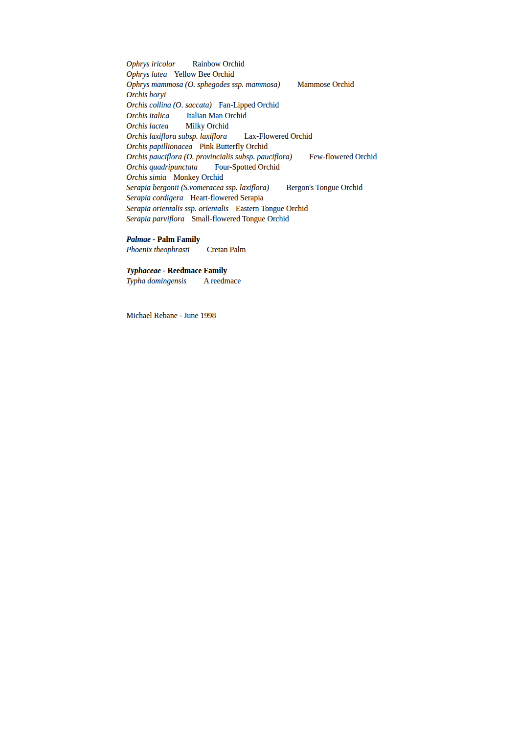Ophrys iricolor Rainbow Orchid
Ophrys lutea Yellow Bee Orchid
Ophrys mammosa (O. sphegodes ssp. mammosa) Mammose Orchid
Orchis boryi
Orchis collina (O. saccata) Fan-Lipped Orchid
Orchis italica Italian Man Orchid
Orchis lactea Milky Orchid
Orchis laxiflora subsp. laxiflora Lax-Flowered Orchid
Orchis papillionacea Pink Butterfly Orchid
Orchis pauciflora (O. provincialis subsp. pauciflora) Few-flowered Orchid
Orchis quadripunctata Four-Spotted Orchid
Orchis simia Monkey Orchid
Serapia bergonii (S.vomeracea ssp. laxiflora) Bergon's Tongue Orchid
Serapia cordigera Heart-flowered Serapia
Serapia orientalis ssp. orientalis Eastern Tongue Orchid
Serapia parviflora Small-flowered Tongue Orchid
Palmae - Palm Family
Phoenix theophrasti Cretan Palm
Typhaceae - Reedmace Family
Typha domingensis A reedmace
Michael Rebane - June 1998